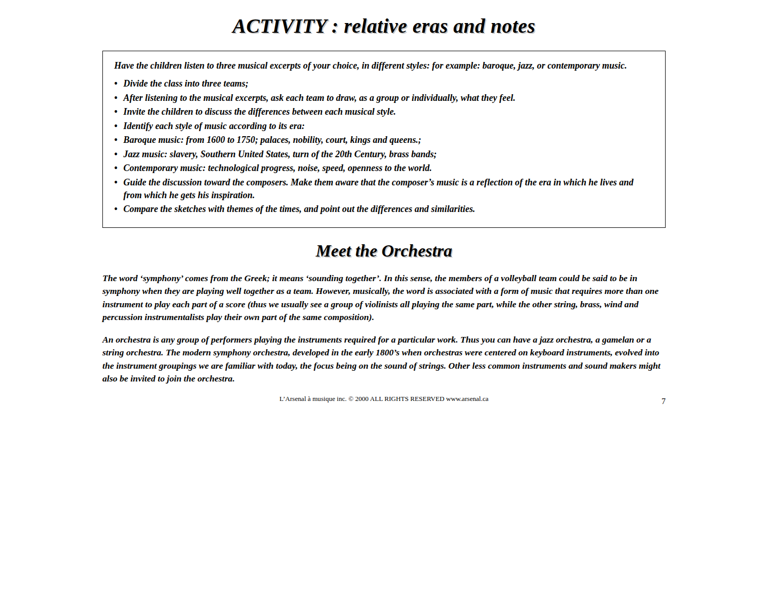ACTIVITY : relative eras and notes
Have the children listen to three musical excerpts of your choice, in different styles: for example: baroque, jazz, or contemporary music.
Divide the class into three teams;
After listening to the musical excerpts, ask each team to draw, as a group or individually, what they feel.
Invite the children to discuss the differences between each musical style.
Identify each style of music according to its era:
Baroque music: from 1600 to 1750; palaces, nobility, court, kings and queens.;
Jazz music: slavery, Southern United States, turn of the 20th Century, brass bands;
Contemporary music: technological progress, noise, speed, openness to the world.
Guide the discussion toward the composers. Make them aware that the composer’s music is a reflection of the era in which he lives and from which he gets his inspiration.
Compare the sketches with themes of the times, and point out the differences and similarities.
Meet the Orchestra
The word ‘symphony’ comes from the Greek; it means ‘sounding together’. In this sense, the members of a volleyball team could be said to be in symphony when they are playing well together as a team. However, musically, the word is associated with a form of music that requires more than one instrument to play each part of a score (thus we usually see a group of violinists all playing the same part, while the other string, brass, wind and percussion instrumentalists play their own part of the same composition).
An orchestra is any group of performers playing the instruments required for a particular work. Thus you can have a jazz orchestra, a gamelan or a string orchestra. The modern symphony orchestra, developed in the early 1800’s when orchestras were centered on keyboard instruments, evolved into the instrument groupings we are familiar with today, the focus being on the sound of strings. Other less common instruments and sound makers might also be invited to join the orchestra.
L’Arsenal à musique inc. © 2000 ALL RIGHTS RESERVED www.arsenal.ca
7